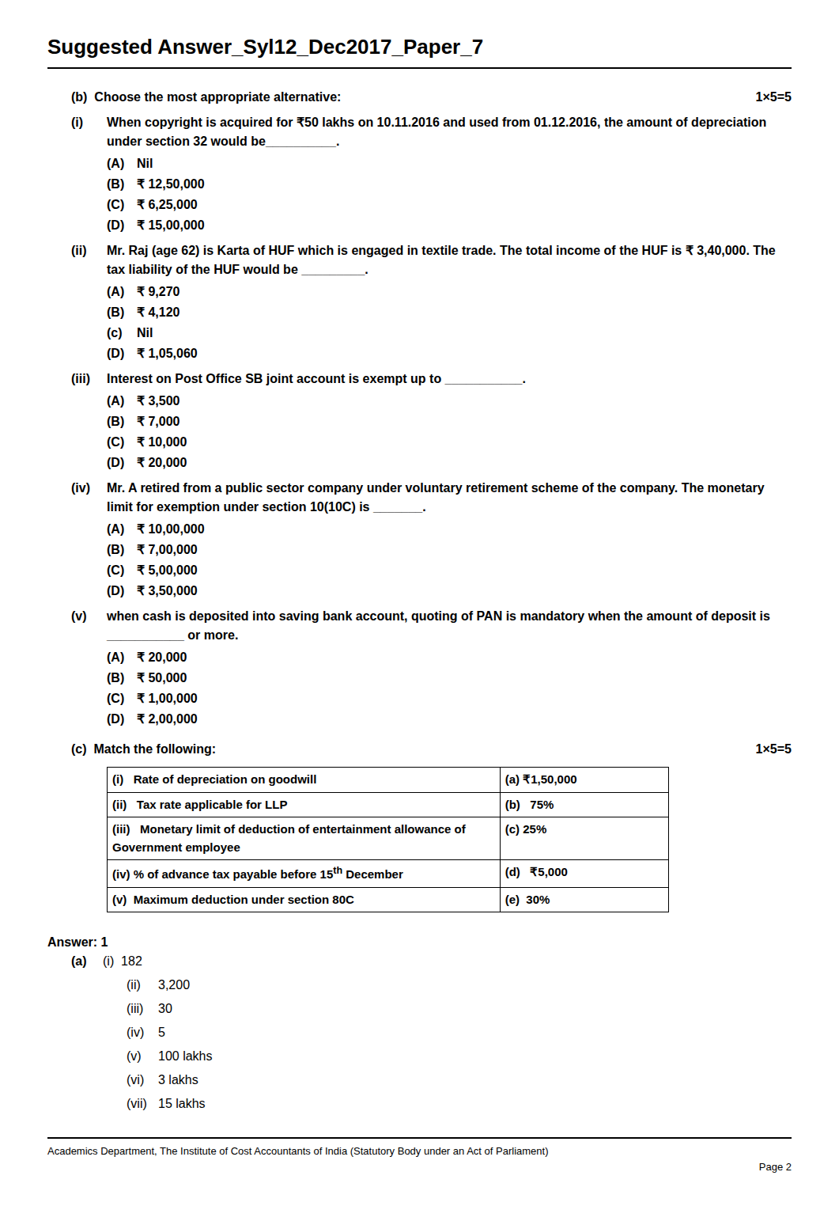Suggested Answer_Syl12_Dec2017_Paper_7
(b) Choose the most appropriate alternative: 1×5=5
(i)
When copyright is acquired for ₹50 lakhs on 10.11.2016 and used from 01.12.2016, the amount of depreciation under section 32 would be__________.
(A) Nil
(B)₹ 12,50,000
(C)₹ 6,25,000
(D)₹ 15,00,000
(ii)
Mr. Raj (age 62) is Karta of HUF which is engaged in textile trade. The total income of the HUF is ₹ 3,40,000. The tax liability of the HUF would be _________.
(A)₹ 9,270
(B)₹ 4,120
(c) Nil
(D)₹ 1,05,060
(iii)
Interest on Post Office SB joint account is exempt up to ___________.
(A)₹ 3,500
(B)₹ 7,000
(C)₹ 10,000
(D)₹ 20,000
(iv)
Mr. A retired from a public sector company under voluntary retirement scheme of the company. The monetary limit for exemption under section 10(10C) is _______.
(A)₹ 10,00,000
(B)₹ 7,00,000
(C)₹ 5,00,000
(D)₹ 3,50,000
(v)
when cash is deposited into saving bank account, quoting of PAN is mandatory when the amount of deposit is ___________ or more.
(A)₹ 20,000
(B)₹ 50,000
(C)₹ 1,00,000
(D)₹ 2,00,000
(c) Match the following: 1×5=5
| (i) Rate of depreciation on goodwill | (a) ₹1,50,000 |
| (ii) Tax rate applicable for LLP | (b) 75% |
| (iii) Monetary limit of deduction of entertainment allowance of Government employee | (c) 25% |
| (iv) % of advance tax payable before 15 th December | (d) ₹5,000 |
| (v) Maximum deduction under section 80C | (e) 30% |
Answer: 1
(a)(i) 182
(ii) 3,200
(iii) 30
(iv) 5
(v) 100 lakhs
(vi) 3 lakhs
(vii) 15 lakhs
Academics Department, The Institute of Cost Accountants of India (Statutory Body under an Act of Parliament)
Page 2